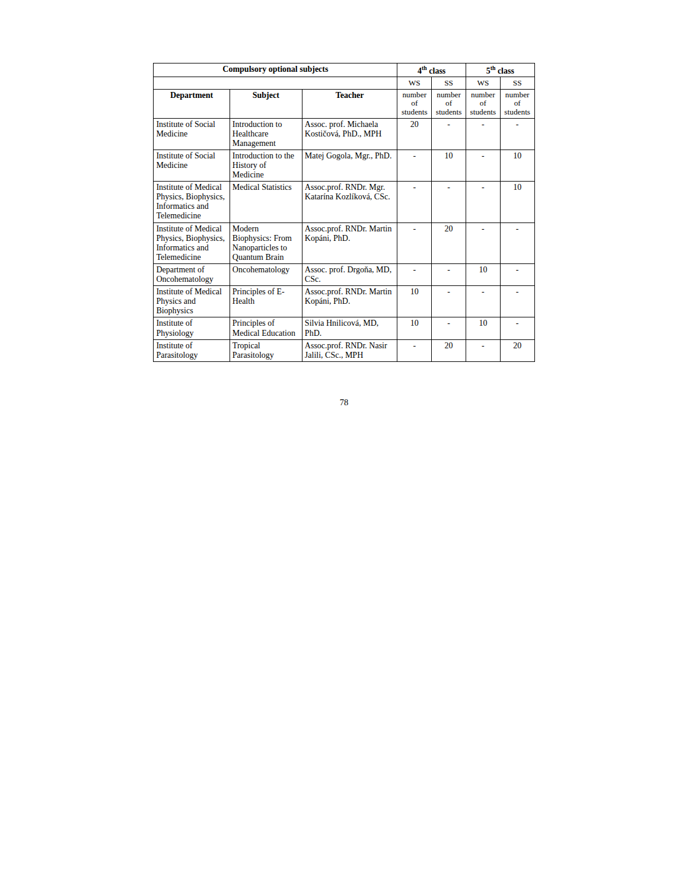| Compulsory optional subjects | 4 th class | 5 th class |
| --- | --- | --- |
| | WS | SS | WS | SS |
| Department | Subject | Teacher | number of students | number of students | number of students | number of students |
| Institute of Social Medicine | Introduction to Healthcare Management | Assoc. prof. Michaela Kostičová, PhD., MPH | 20 | - | - | - |
| Institute of Social Medicine | Introduction to the History of Medicine | Matej Gogola, Mgr., PhD. | - | 10 | - | 10 |
| Institute of Medical Physics, Biophysics, Informatics and Telemedicine | Medical Statistics | Assoc.prof. RNDr. Mgr. Katarína Kozlíková, CSc. | - | - | - | 10 |
| Institute of Medical Physics, Biophysics, Informatics and Telemedicine | Modern Biophysics: From Nanoparticles to Quantum Brain | Assoc.prof. RNDr. Martin Kopáni, PhD. | - | 20 | - | - |
| Department of Oncohematology | Oncohematology | Assoc. prof. Drgoňa, MD, CSc. | - | - | 10 | - |
| Institute of Medical Physics and Biophysics | Principles of E-Health | Assoc.prof. RNDr. Martin Kopáni, PhD. | 10 | - | - | - |
| Institute of Physiology | Principles of Medical Education | Silvia Hnilicová, MD, PhD. | 10 | - | 10 | - |
| Institute of Parasitology | Tropical Parasitology | Assoc.prof. RNDr. Nasir Jalili, CSc., MPH | - | 20 | - | 20 |
78